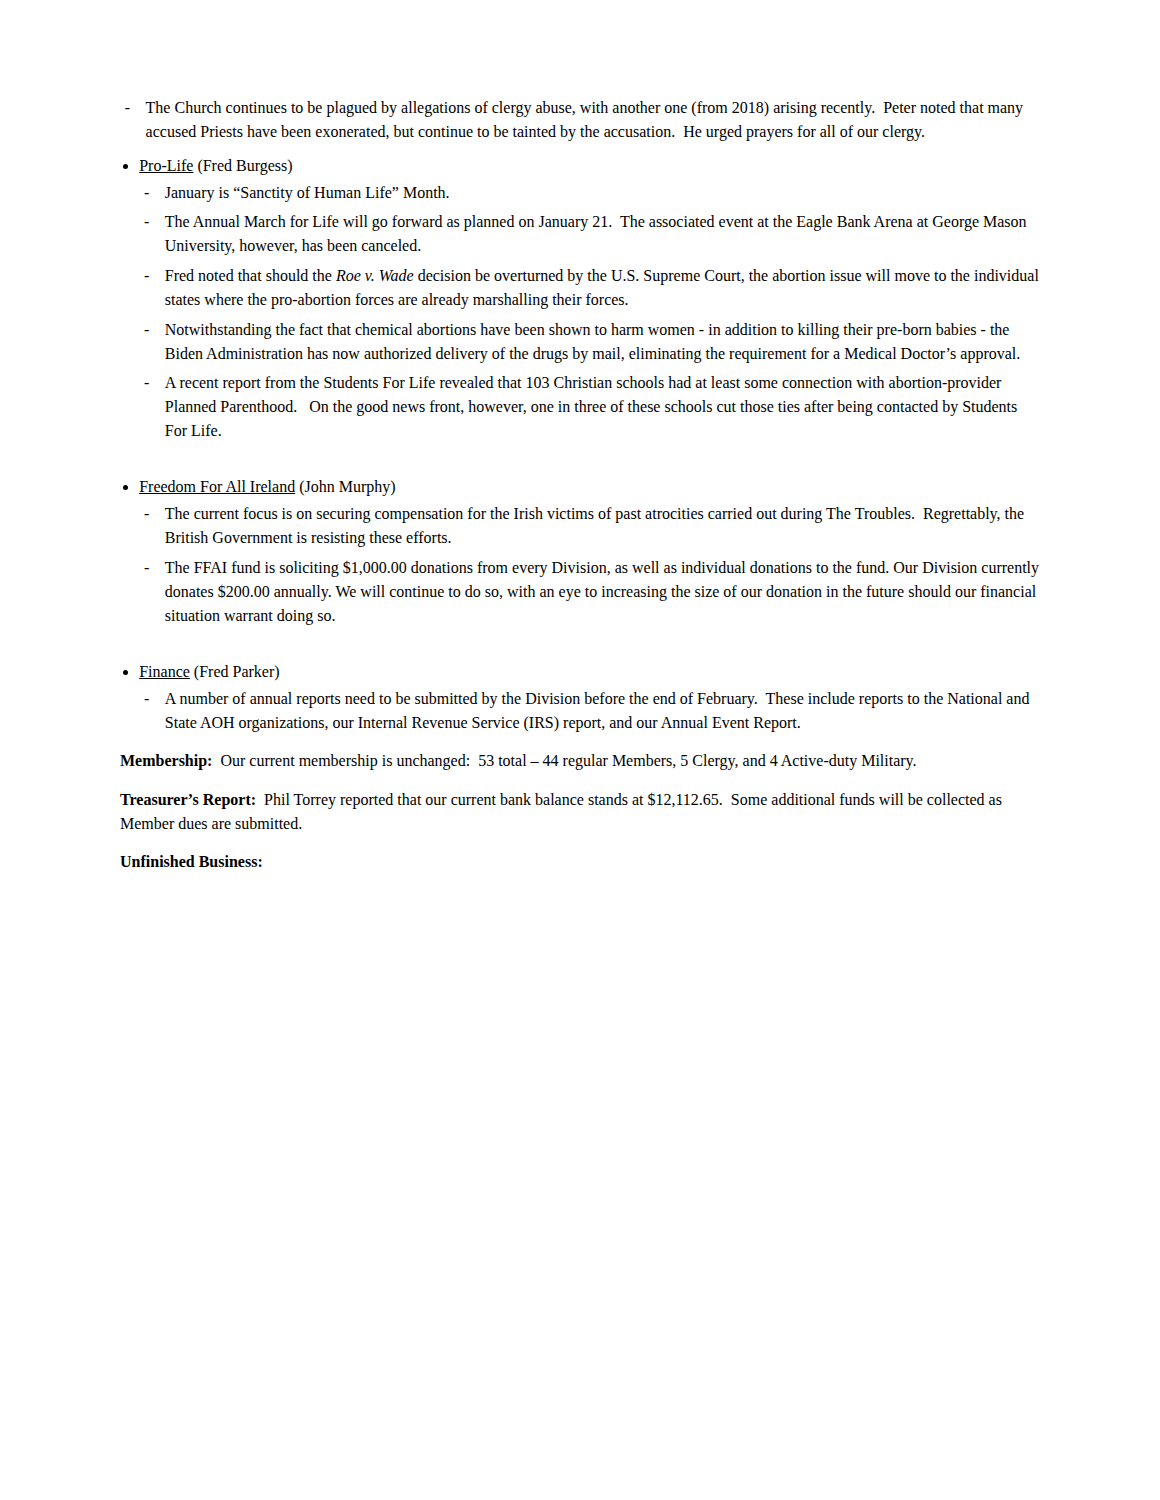The Church continues to be plagued by allegations of clergy abuse, with another one (from 2018) arising recently. Peter noted that many accused Priests have been exonerated, but continue to be tainted by the accusation. He urged prayers for all of our clergy.
Pro-Life (Fred Burgess)
January is “Sanctity of Human Life” Month.
The Annual March for Life will go forward as planned on January 21. The associated event at the Eagle Bank Arena at George Mason University, however, has been canceled.
Fred noted that should the Roe v. Wade decision be overturned by the U.S. Supreme Court, the abortion issue will move to the individual states where the pro-abortion forces are already marshalling their forces.
Notwithstanding the fact that chemical abortions have been shown to harm women - in addition to killing their pre-born babies - the Biden Administration has now authorized delivery of the drugs by mail, eliminating the requirement for a Medical Doctor’s approval.
A recent report from the Students For Life revealed that 103 Christian schools had at least some connection with abortion-provider Planned Parenthood. On the good news front, however, one in three of these schools cut those ties after being contacted by Students For Life.
Freedom For All Ireland (John Murphy)
The current focus is on securing compensation for the Irish victims of past atrocities carried out during The Troubles. Regrettably, the British Government is resisting these efforts.
The FFAI fund is soliciting $1,000.00 donations from every Division, as well as individual donations to the fund. Our Division currently donates $200.00 annually. We will continue to do so, with an eye to increasing the size of our donation in the future should our financial situation warrant doing so.
Finance (Fred Parker)
A number of annual reports need to be submitted by the Division before the end of February. These include reports to the National and State AOH organizations, our Internal Revenue Service (IRS) report, and our Annual Event Report.
Membership: Our current membership is unchanged: 53 total – 44 regular Members, 5 Clergy, and 4 Active-duty Military.
Treasurer’s Report: Phil Torrey reported that our current bank balance stands at $12,112.65. Some additional funds will be collected as Member dues are submitted.
Unfinished Business: